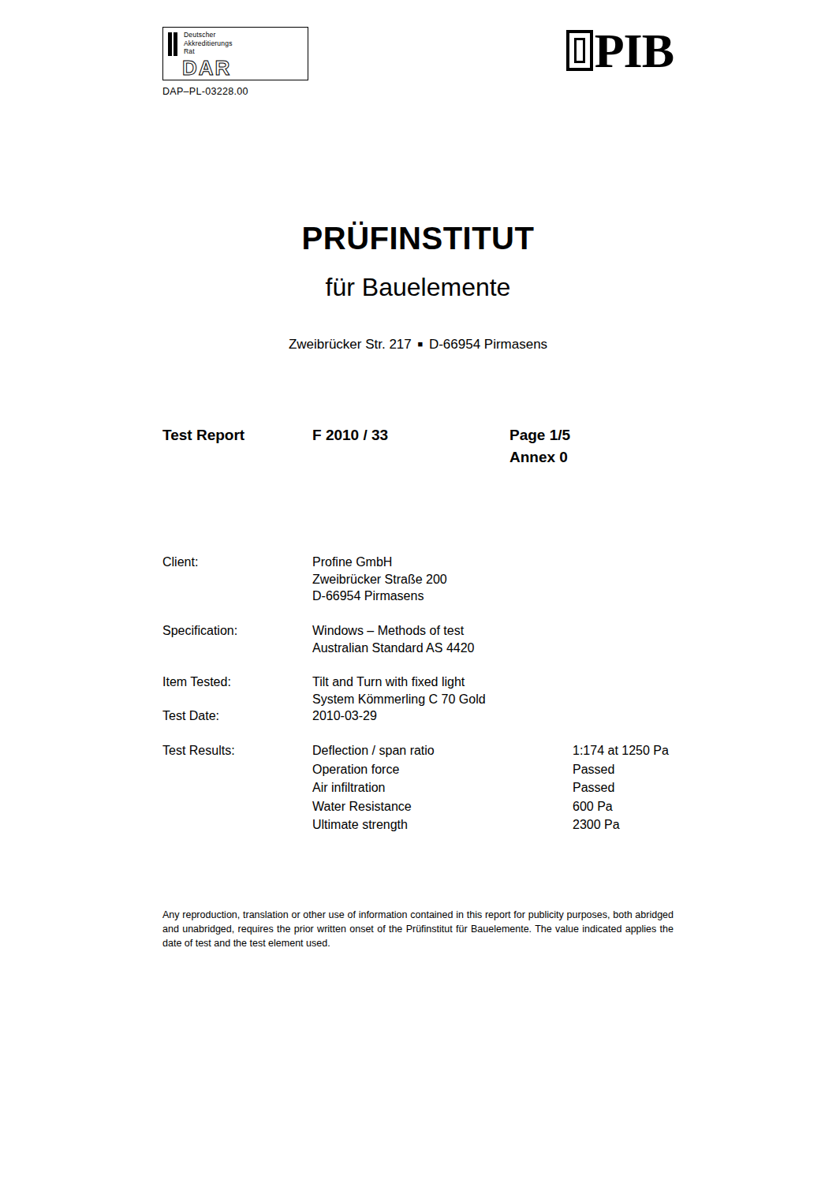Deutscher
Akkreditierungs
Rat
DAR
DAP–PL-03228.00
PIB
PRÜFINSTITUT
für Bauelemente
Zweibrücker Str. 217 ■ D-66954 Pirmasens
Test Report
F 2010 / 33
Page 1/5
Annex 0
| Client: | Profine GmbH Zweibrücker Straße 200 D-66954 Pirmasens | |
| Specification: | Windows – Methods of test Australian Standard AS 4420 | |
| Item Tested: | Tilt and Turn with fixed light System Kömmerling C 70 Gold | |
| Test Date: | 2010-03-29 | |
| Test Results: | Deflection / span ratio Operation force Air infiltration Water Resistance Ultimate strength | 1:174 at 1250 Pa Passed Passed 600 Pa 2300 Pa |
Any reproduction, translation or other use of information contained in this report for publicity purposes, both abridged and unabridged, requires the prior written onset of the Prüfinstitut für Bauelemente. The value indicated applies the date of test and the test element used.